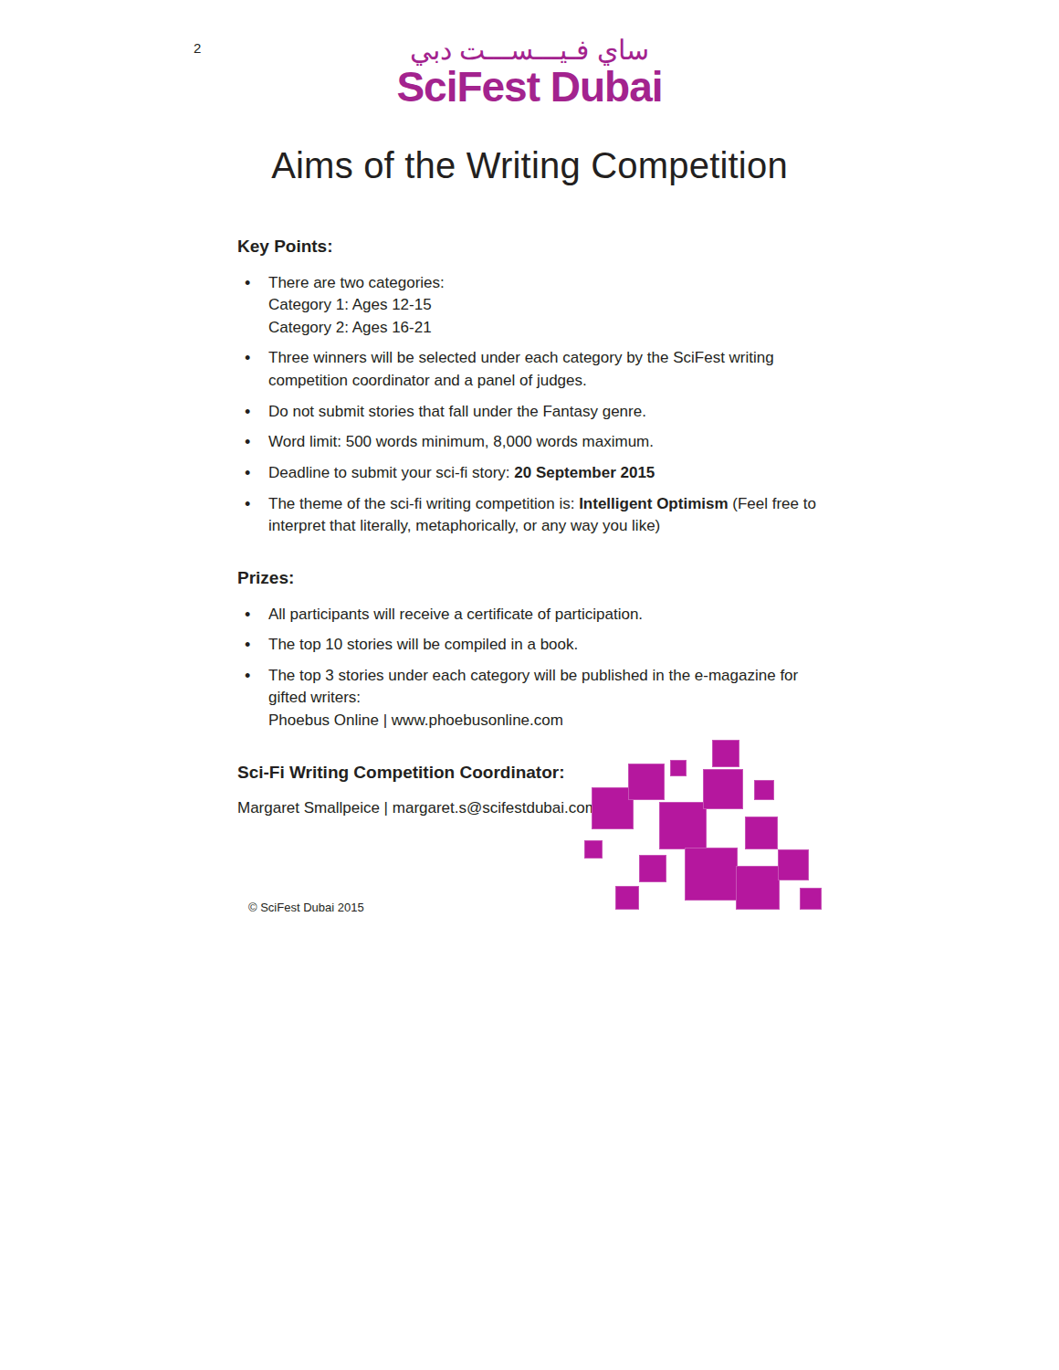2
ساي فـيـــســـت دبي
SciFest Dubai
Aims of the Writing Competition
Key Points:
There are two categories: Category 1: Ages 12-15 Category 2: Ages 16-21
Three winners will be selected under each category by the SciFest writing competition coordinator and a panel of judges.
Do not submit stories that fall under the Fantasy genre.
Word limit: 500 words minimum, 8,000 words maximum.
Deadline to submit your sci-fi story: 20 September 2015
The theme of the sci-fi writing competition is: Intelligent Optimism (Feel free to interpret that literally, metaphorically, or any way you like)
Prizes:
All participants will receive a certificate of participation.
The top 10 stories will be compiled in a book.
The top 3 stories under each category will be published in the e-magazine for gifted writers: Phoebus Online | www.phoebusonline.com
Sci-Fi Writing Competition Coordinator:
Margaret Smallpeice | margaret.s@scifestdubai.com
© SciFest Dubai 2015